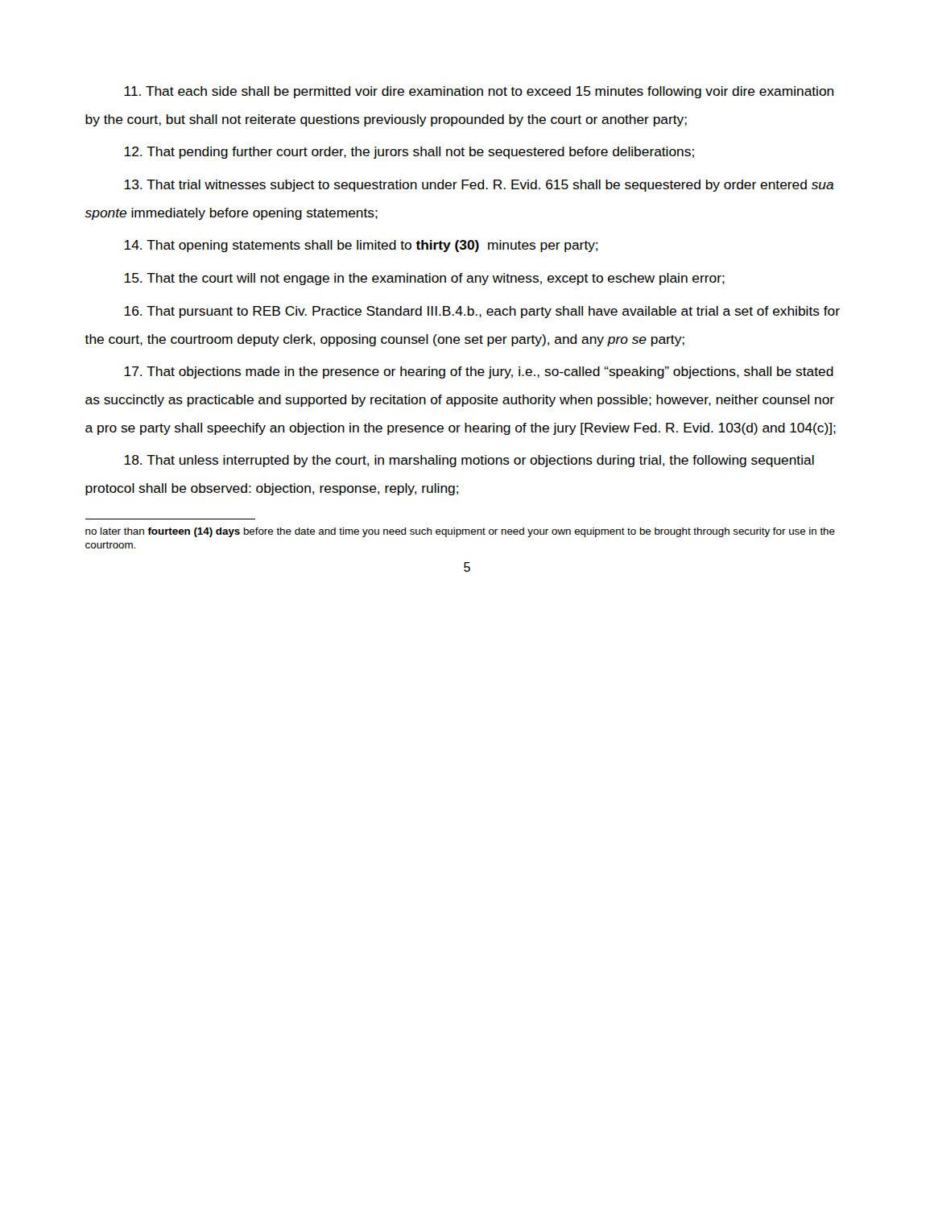11. That each side shall be permitted voir dire examination not to exceed 15 minutes following voir dire examination by the court, but shall not reiterate questions previously propounded by the court or another party;
12. That pending further court order, the jurors shall not be sequestered before deliberations;
13. That trial witnesses subject to sequestration under Fed. R. Evid. 615 shall be sequestered by order entered sua sponte immediately before opening statements;
14. That opening statements shall be limited to thirty (30) minutes per party;
15. That the court will not engage in the examination of any witness, except to eschew plain error;
16. That pursuant to REB Civ. Practice Standard III.B.4.b., each party shall have available at trial a set of exhibits for the court, the courtroom deputy clerk, opposing counsel (one set per party), and any pro se party;
17. That objections made in the presence or hearing of the jury, i.e., so-called “speaking” objections, shall be stated as succinctly as practicable and supported by recitation of apposite authority when possible; however, neither counsel nor a pro se party shall speechify an objection in the presence or hearing of the jury [Review Fed. R. Evid. 103(d) and 104(c)];
18. That unless interrupted by the court, in marshaling motions or objections during trial, the following sequential protocol shall be observed: objection, response, reply, ruling;
no later than fourteen (14) days before the date and time you need such equipment or need your own equipment to be brought through security for use in the courtroom.
5